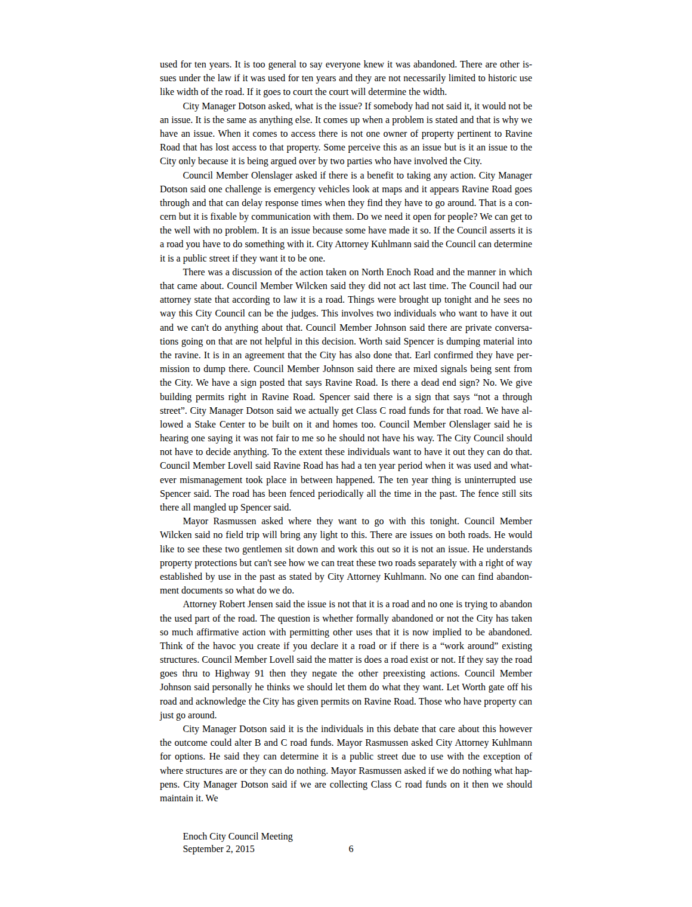used for ten years. It is too general to say everyone knew it was abandoned. There are other issues under the law if it was used for ten years and they are not necessarily limited to historic use like width of the road. If it goes to court the court will determine the width.
City Manager Dotson asked, what is the issue? If somebody had not said it, it would not be an issue. It is the same as anything else. It comes up when a problem is stated and that is why we have an issue. When it comes to access there is not one owner of property pertinent to Ravine Road that has lost access to that property. Some perceive this as an issue but is it an issue to the City only because it is being argued over by two parties who have involved the City.
Council Member Olenslager asked if there is a benefit to taking any action. City Manager Dotson said one challenge is emergency vehicles look at maps and it appears Ravine Road goes through and that can delay response times when they find they have to go around. That is a concern but it is fixable by communication with them. Do we need it open for people? We can get to the well with no problem. It is an issue because some have made it so. If the Council asserts it is a road you have to do something with it. City Attorney Kuhlmann said the Council can determine it is a public street if they want it to be one.
There was a discussion of the action taken on North Enoch Road and the manner in which that came about. Council Member Wilcken said they did not act last time. The Council had our attorney state that according to law it is a road. Things were brought up tonight and he sees no way this City Council can be the judges. This involves two individuals who want to have it out and we can't do anything about that. Council Member Johnson said there are private conversations going on that are not helpful in this decision. Worth said Spencer is dumping material into the ravine. It is in an agreement that the City has also done that. Earl confirmed they have permission to dump there. Council Member Johnson said there are mixed signals being sent from the City. We have a sign posted that says Ravine Road. Is there a dead end sign? No. We give building permits right in Ravine Road. Spencer said there is a sign that says “not a through street”. City Manager Dotson said we actually get Class C road funds for that road. We have allowed a Stake Center to be built on it and homes too. Council Member Olenslager said he is hearing one saying it was not fair to me so he should not have his way. The City Council should not have to decide anything. To the extent these individuals want to have it out they can do that. Council Member Lovell said Ravine Road has had a ten year period when it was used and whatever mismanagement took place in between happened. The ten year thing is uninterrupted use Spencer said. The road has been fenced periodically all the time in the past. The fence still sits there all mangled up Spencer said.
Mayor Rasmussen asked where they want to go with this tonight. Council Member Wilcken said no field trip will bring any light to this. There are issues on both roads. He would like to see these two gentlemen sit down and work this out so it is not an issue. He understands property protections but can't see how we can treat these two roads separately with a right of way established by use in the past as stated by City Attorney Kuhlmann. No one can find abandonment documents so what do we do.
Attorney Robert Jensen said the issue is not that it is a road and no one is trying to abandon the used part of the road. The question is whether formally abandoned or not the City has taken so much affirmative action with permitting other uses that it is now implied to be abandoned. Think of the havoc you create if you declare it a road or if there is a “work around” existing structures. Council Member Lovell said the matter is does a road exist or not. If they say the road goes thru to Highway 91 then they negate the other preexisting actions. Council Member Johnson said personally he thinks we should let them do what they want. Let Worth gate off his road and acknowledge the City has given permits on Ravine Road. Those who have property can just go around.
City Manager Dotson said it is the individuals in this debate that care about this however the outcome could alter B and C road funds. Mayor Rasmussen asked City Attorney Kuhlmann for options. He said they can determine it is a public street due to use with the exception of where structures are or they can do nothing. Mayor Rasmussen asked if we do nothing what happens. City Manager Dotson said if we are collecting Class C road funds on it then we should maintain it. We
Enoch City Council Meeting
September 2, 2015 6